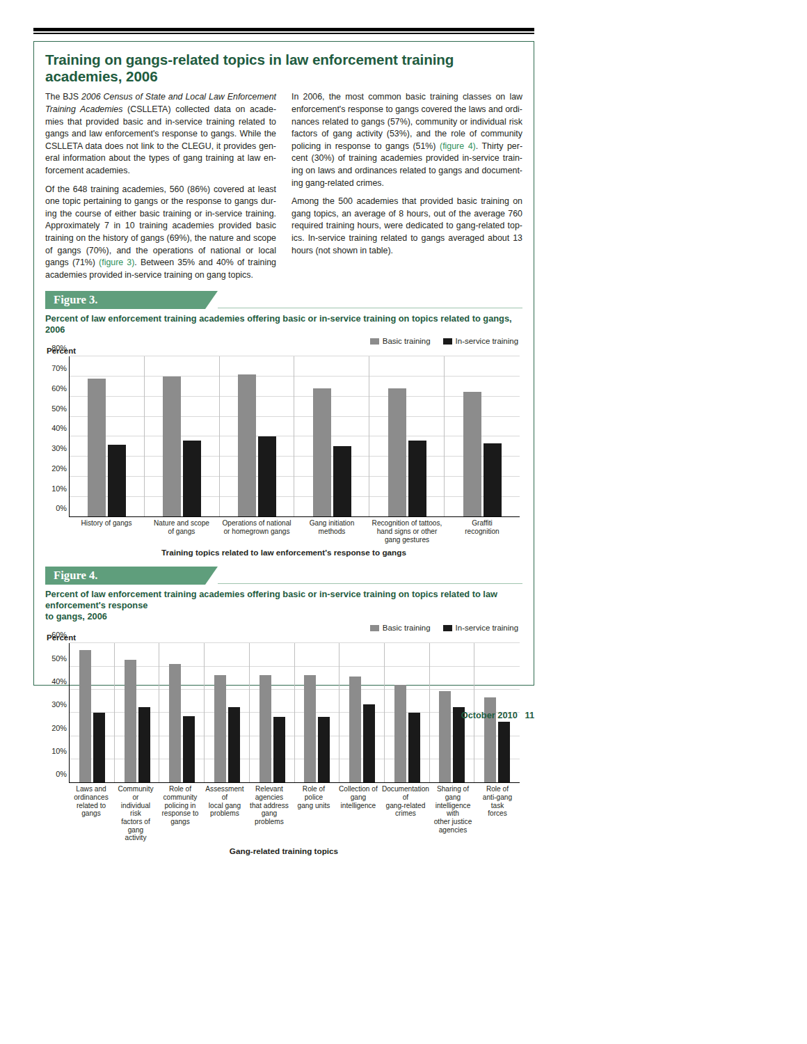Training on gangs-related topics in law enforcement training academies, 2006
The BJS 2006 Census of State and Local Law Enforcement Training Academies (CSLLETA) collected data on academies that provided basic and in-service training related to gangs and law enforcement's response to gangs. While the CSLLETA data does not link to the CLEGU, it provides general information about the types of gang training at law enforcement academies.
Of the 648 training academies, 560 (86%) covered at least one topic pertaining to gangs or the response to gangs during the course of either basic training or in-service training. Approximately 7 in 10 training academies provided basic training on the history of gangs (69%), the nature and scope of gangs (70%), and the operations of national or local gangs (71%) (figure 3). Between 35% and 40% of training academies provided in-service training on gang topics.
In 2006, the most common basic training classes on law enforcement's response to gangs covered the laws and ordinances related to gangs (57%), community or individual risk factors of gang activity (53%), and the role of community policing in response to gangs (51%) (figure 4). Thirty percent (30%) of training academies provided in-service training on laws and ordinances related to gangs and documenting gang-related crimes.
Among the 500 academies that provided basic training on gang topics, an average of 8 hours, out of the average 760 required training hours, were dedicated to gang-related topics. In-service training related to gangs averaged about 13 hours (not shown in table).
Figure 3.
Percent of law enforcement training academies offering basic or in-service training on topics related to gangs, 2006
Basic training
In-service training
Percent
80%
70%
60%
50%
40%
30%
20%
10%
0%
History of gangs
Nature and scope
of gangs
Operations of national
or homegrown gangs
Gang initiation
methods
Recognition of tattoos,
hand signs or other
gang gestures
Graffiti
recognition
Training topics related to law enforcement's response to gangs
Figure 4.
Percent of law enforcement training academies offering basic or in-service training on topics related to law enforcement's response
to gangs, 2006
Basic training
In-service training
Percent
60%
50%
40%
30%
20%
10%
0%
Laws and
ordinances
related to
gangs
Community or
individual risk
factors of gang
activity
Role of community
policing in
response to gangs
Assessment of
local gang
problems
Relevant agencies
that address gang
problems
Role of police
gang units
Collection of
gang
intelligence
Documentation of
gang-related
crimes
Sharing of gang
intelligence with
other justice
agencies
Role of
anti-gang task
forces
Gang-related training topics
October 2010 11